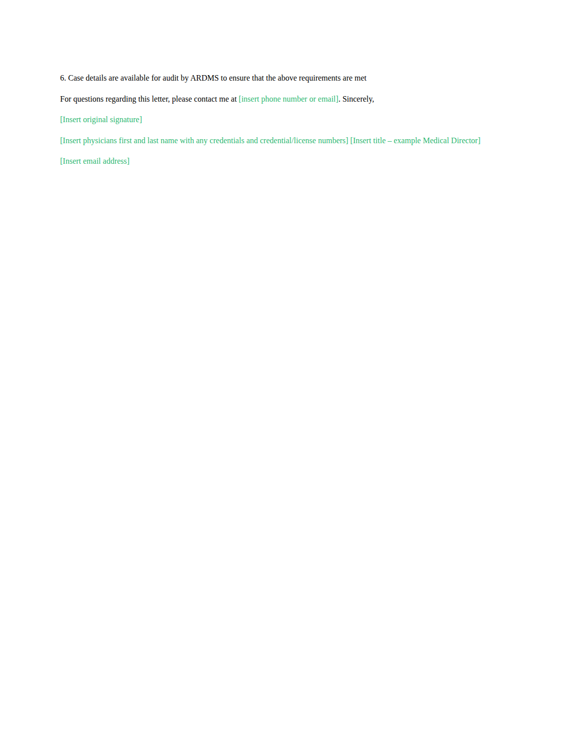6. Case details are available for audit by ARDMS to ensure that the above requirements are met
For questions regarding this letter, please contact me at [insert phone number or email]. Sincerely,
[Insert original signature]
[Insert physicians first and last name with any credentials and credential/license numbers] [Insert title – example Medical Director]
[Insert email address]